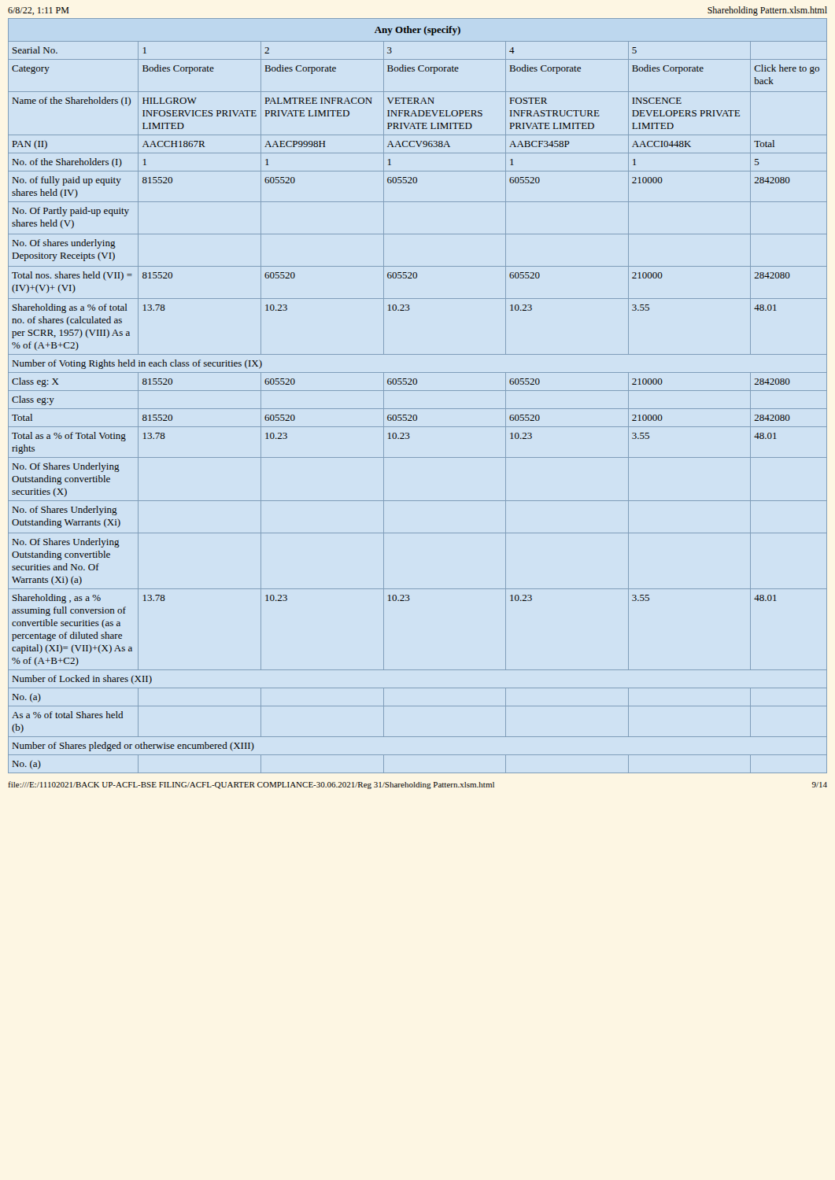6/8/22, 1:11 PM
Shareholding Pattern.xlsm.html
Any Other (specify)
| Searial No. | 1 | 2 | 3 | 4 | 5 | |
| Category | Bodies Corporate | Bodies Corporate | Bodies Corporate | Bodies Corporate | Bodies Corporate | Click here to go back |
| Name of the Shareholders (I) | HILLGROW INFOSERVICES PRIVATE LIMITED | PALMTREE INFRACON PRIVATE LIMITED | VETERAN INFRADEVELOPERS PRIVATE LIMITED | FOSTER INFRASTRUCTURE PRIVATE LIMITED | INSCENCE DEVELOPERS PRIVATE LIMITED | |
| PAN (II) | AACCH1867R | AAECP9998H | AACCV9638A | AABCF3458P | AACCI0448K | Total |
| No. of the Shareholders (I) | 1 | 1 | 1 | 1 | 1 | 5 |
| No. of fully paid up equity shares held (IV) | 815520 | 605520 | 605520 | 605520 | 210000 | 2842080 |
| No. Of Partly paid-up equity shares held (V) | | | | | | |
| No. Of shares underlying Depository Receipts (VI) | | | | | | |
| Total nos. shares held (VII) = (IV)+(V)+ (VI) | 815520 | 605520 | 605520 | 605520 | 210000 | 2842080 |
| Shareholding as a % of total no. of shares (calculated as per SCRR, 1957) (VIII) As a % of (A+B+C2) | 13.78 | 10.23 | 10.23 | 10.23 | 3.55 | 48.01 |
| Number of Voting Rights held in each class of securities (IX) |
| Class eg: X | 815520 | 605520 | 605520 | 605520 | 210000 | 2842080 |
| Class eg:y | | | | | | |
| Total | 815520 | 605520 | 605520 | 605520 | 210000 | 2842080 |
| Total as a % of Total Voting rights | 13.78 | 10.23 | 10.23 | 10.23 | 3.55 | 48.01 |
| No. Of Shares Underlying Outstanding convertible securities (X) | | | | | | |
| No. of Shares Underlying Outstanding Warrants (Xi) | | | | | | |
| No. Of Shares Underlying Outstanding convertible securities and No. Of Warrants (Xi) (a) | | | | | | |
| Shareholding , as a % assuming full conversion of convertible securities (as a percentage of diluted share capital) (XI)= (VII)+(X) As a % of (A+B+C2) | 13.78 | 10.23 | 10.23 | 10.23 | 3.55 | 48.01 |
| Number of Locked in shares (XII) |
| No. (a) | | | | | | |
| As a % of total Shares held (b) | | | | | | |
| Number of Shares pledged or otherwise encumbered (XIII) |
| No. (a) | | | | | | |
file:///E:/11102021/BACK UP-ACFL-BSE FILING/ACFL-QUARTER COMPLIANCE-30.06.2021/Reg 31/Shareholding Pattern.xlsm.html
9/14